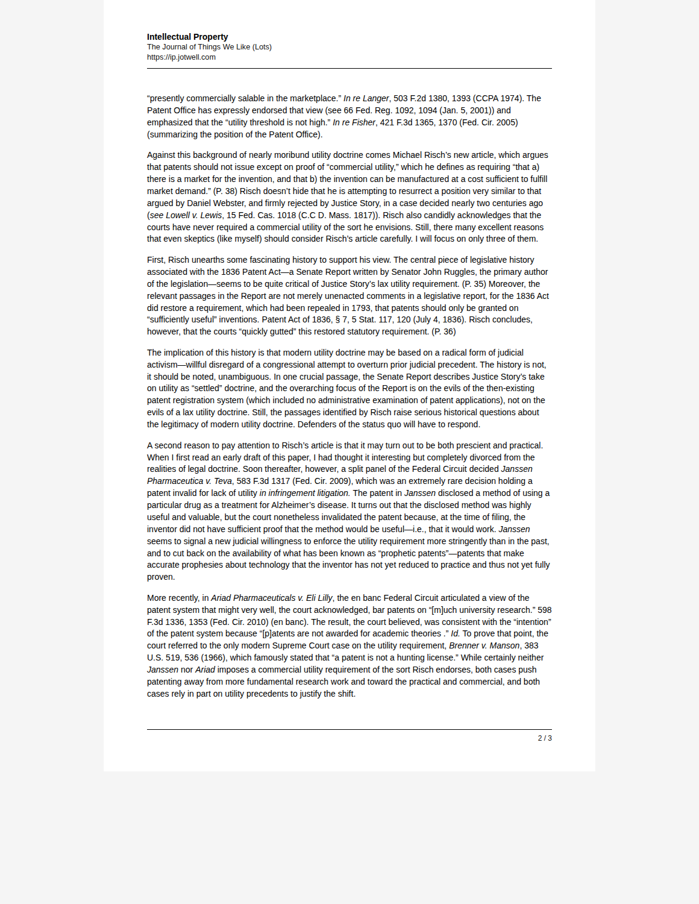Intellectual Property
The Journal of Things We Like (Lots)
https://ip.jotwell.com
“presently commercially salable in the marketplace.” In re Langer, 503 F.2d 1380, 1393 (CCPA 1974). The Patent Office has expressly endorsed that view (see 66 Fed. Reg. 1092, 1094 (Jan. 5, 2001)) and emphasized that the “utility threshold is not high.” In re Fisher, 421 F.3d 1365, 1370 (Fed. Cir. 2005) (summarizing the position of the Patent Office).
Against this background of nearly moribund utility doctrine comes Michael Risch’s new article, which argues that patents should not issue except on proof of “commercial utility,” which he defines as requiring “that a) there is a market for the invention, and that b) the invention can be manufactured at a cost sufficient to fulfill market demand.” (P. 38) Risch doesn’t hide that he is attempting to resurrect a position very similar to that argued by Daniel Webster, and firmly rejected by Justice Story, in a case decided nearly two centuries ago (see Lowell v. Lewis, 15 Fed. Cas. 1018 (C.C D. Mass. 1817)). Risch also candidly acknowledges that the courts have never required a commercial utility of the sort he envisions. Still, there many excellent reasons that even skeptics (like myself) should consider Risch’s article carefully. I will focus on only three of them.
First, Risch unearths some fascinating history to support his view. The central piece of legislative history associated with the 1836 Patent Act—a Senate Report written by Senator John Ruggles, the primary author of the legislation—seems to be quite critical of Justice Story’s lax utility requirement. (P. 35) Moreover, the relevant passages in the Report are not merely unenacted comments in a legislative report, for the 1836 Act did restore a requirement, which had been repealed in 1793, that patents should only be granted on “sufficiently useful” inventions. Patent Act of 1836, § 7, 5 Stat. 117, 120 (July 4, 1836). Risch concludes, however, that the courts “quickly gutted” this restored statutory requirement. (P. 36)
The implication of this history is that modern utility doctrine may be based on a radical form of judicial activism—willful disregard of a congressional attempt to overturn prior judicial precedent. The history is not, it should be noted, unambiguous. In one crucial passage, the Senate Report describes Justice Story’s take on utility as “settled” doctrine, and the overarching focus of the Report is on the evils of the then-existing patent registration system (which included no administrative examination of patent applications), not on the evils of a lax utility doctrine. Still, the passages identified by Risch raise serious historical questions about the legitimacy of modern utility doctrine. Defenders of the status quo will have to respond.
A second reason to pay attention to Risch’s article is that it may turn out to be both prescient and practical. When I first read an early draft of this paper, I had thought it interesting but completely divorced from the realities of legal doctrine. Soon thereafter, however, a split panel of the Federal Circuit decided Janssen Pharmaceutica v. Teva, 583 F.3d 1317 (Fed. Cir. 2009), which was an extremely rare decision holding a patent invalid for lack of utility in infringement litigation. The patent in Janssen disclosed a method of using a particular drug as a treatment for Alzheimer’s disease. It turns out that the disclosed method was highly useful and valuable, but the court nonetheless invalidated the patent because, at the time of filing, the inventor did not have sufficient proof that the method would be useful—i.e., that it would work. Janssen seems to signal a new judicial willingness to enforce the utility requirement more stringently than in the past, and to cut back on the availability of what has been known as “prophetic patents”—patents that make accurate prophesies about technology that the inventor has not yet reduced to practice and thus not yet fully proven.
More recently, in Ariad Pharmaceuticals v. Eli Lilly, the en banc Federal Circuit articulated a view of the patent system that might very well, the court acknowledged, bar patents on “[m]uch university research.” 598 F.3d 1336, 1353 (Fed. Cir. 2010) (en banc). The result, the court believed, was consistent with the “intention” of the patent system because “[p]atents are not awarded for academic theories .” Id. To prove that point, the court referred to the only modern Supreme Court case on the utility requirement, Brenner v. Manson, 383 U.S. 519, 536 (1966), which famously stated that “a patent is not a hunting license.” While certainly neither Janssen nor Ariad imposes a commercial utility requirement of the sort Risch endorses, both cases push patenting away from more fundamental research work and toward the practical and commercial, and both cases rely in part on utility precedents to justify the shift.
2 / 3